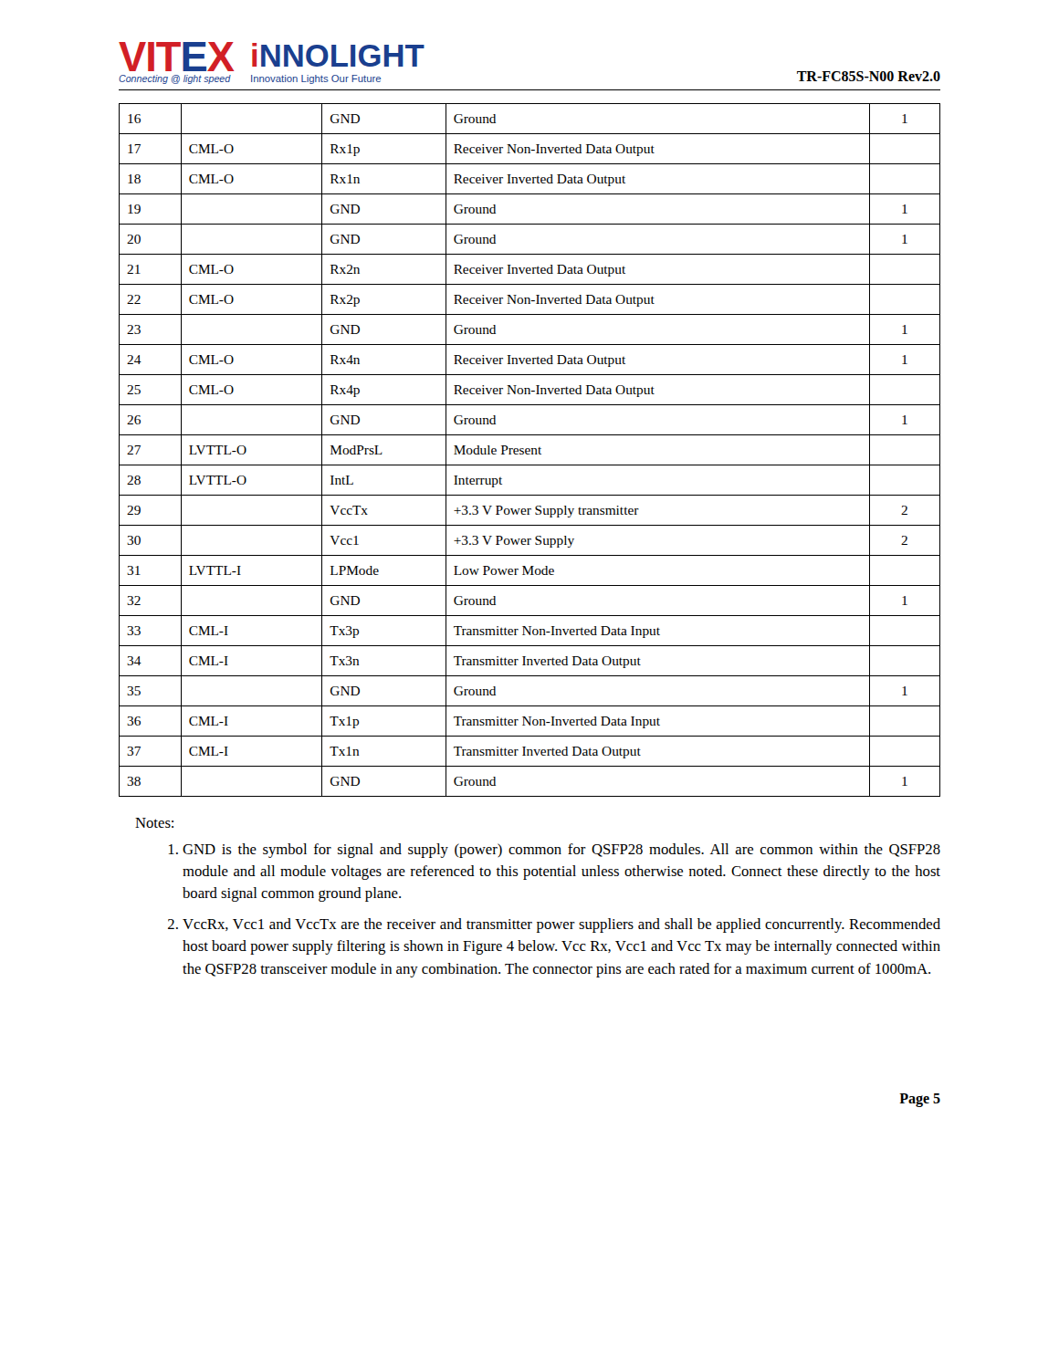VITEX
Connecting @ light speed
i NNOLIGHT
Innovation Lights Our Future
TR-FC85S-N00 Rev2.0
| 16 | | GND | Ground | 1 |
| 17 | CML-O | Rx1p | Receiver Non-Inverted Data Output | |
| 18 | CML-O | Rx1n | Receiver Inverted Data Output | |
| 19 | | GND | Ground | 1 |
| 20 | | GND | Ground | 1 |
| 21 | CML-O | Rx2n | Receiver Inverted Data Output | |
| 22 | CML-O | Rx2p | Receiver Non-Inverted Data Output | |
| 23 | | GND | Ground | 1 |
| 24 | CML-O | Rx4n | Receiver Inverted Data Output | 1 |
| 25 | CML-O | Rx4p | Receiver Non-Inverted Data Output | |
| 26 | | GND | Ground | 1 |
| 27 | LVTTL-O | ModPrsL | Module Present | |
| 28 | LVTTL-O | IntL | Interrupt | |
| 29 | | VccTx | +3.3 V Power Supply transmitter | 2 |
| 30 | | Vcc1 | +3.3 V Power Supply | 2 |
| 31 | LVTTL-I | LPMode | Low Power Mode | |
| 32 | | GND | Ground | 1 |
| 33 | CML-I | Tx3p | Transmitter Non-Inverted Data Input | |
| 34 | CML-I | Tx3n | Transmitter Inverted Data Output | |
| 35 | | GND | Ground | 1 |
| 36 | CML-I | Tx1p | Transmitter Non-Inverted Data Input | |
| 37 | CML-I | Tx1n | Transmitter Inverted Data Output | |
| 38 | | GND | Ground | 1 |
Notes:
GND is the symbol for signal and supply (power) common for QSFP28 modules. All are common within the QSFP28 module and all module voltages are referenced to this potential unless otherwise noted. Connect these directly to the host board signal common ground plane.
VccRx, Vcc1 and VccTx are the receiver and transmitter power suppliers and shall be applied concurrently. Recommended host board power supply filtering is shown in Figure 4 below. Vcc Rx, Vcc1 and Vcc Tx may be internally connected within the QSFP28 transceiver module in any combination. The connector pins are each rated for a maximum current of 1000mA.
Page 5